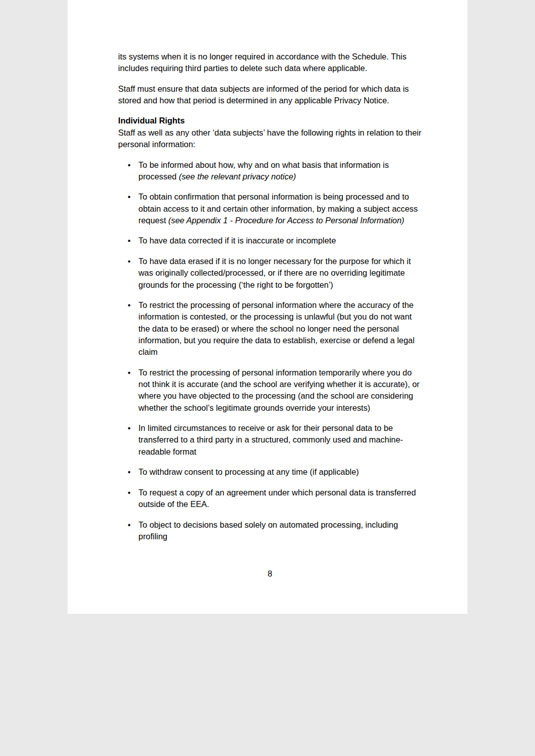its systems when it is no longer required in accordance with the Schedule. This includes requiring third parties to delete such data where applicable.
Staff must ensure that data subjects are informed of the period for which data is stored and how that period is determined in any applicable Privacy Notice.
Individual Rights
Staff as well as any other ‘data subjects’ have the following rights in relation to their personal information:
To be informed about how, why and on what basis that information is processed (see the relevant privacy notice)
To obtain confirmation that personal information is being processed and to obtain access to it and certain other information, by making a subject access request (see Appendix 1 - Procedure for Access to Personal Information)
To have data corrected if it is inaccurate or incomplete
To have data erased if it is no longer necessary for the purpose for which it was originally collected/processed, or if there are no overriding legitimate grounds for the processing (‘the right to be forgotten’)
To restrict the processing of personal information where the accuracy of the information is contested, or the processing is unlawful (but you do not want the data to be erased) or where the school no longer need the personal information, but you require the data to establish, exercise or defend a legal claim
To restrict the processing of personal information temporarily where you do not think it is accurate (and the school are verifying whether it is accurate), or where you have objected to the processing (and the school are considering whether the school’s legitimate grounds override your interests)
In limited circumstances to receive or ask for their personal data to be transferred to a third party in a structured, commonly used and machine-readable format
To withdraw consent to processing at any time (if applicable)
To request a copy of an agreement under which personal data is transferred outside of the EEA.
To object to decisions based solely on automated processing, including profiling
8